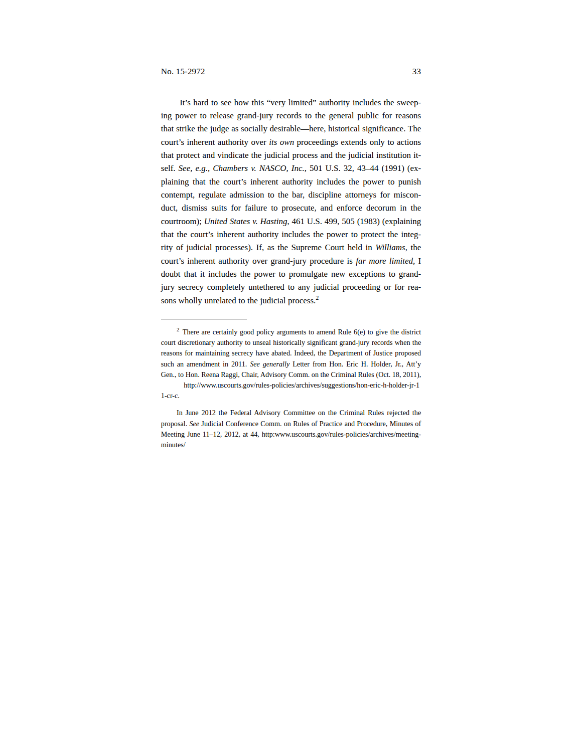No. 15-2972 33
It’s hard to see how this “very limited” authority includes the sweeping power to release grand-jury records to the general public for reasons that strike the judge as socially desirable—here, historical significance. The court’s inherent authority over its own proceedings extends only to actions that protect and vindicate the judicial process and the judicial institution itself. See, e.g., Chambers v. NASCO, Inc., 501 U.S. 32, 43–44 (1991) (explaining that the court’s inherent authority includes the power to punish contempt, regulate admission to the bar, discipline attorneys for misconduct, dismiss suits for failure to prosecute, and enforce decorum in the courtroom); United States v. Hasting, 461 U.S. 499, 505 (1983) (explaining that the court’s inherent authority includes the power to protect the integrity of judicial processes). If, as the Supreme Court held in Williams, the court’s inherent authority over grand-jury procedure is far more limited, I doubt that it includes the power to promulgate new exceptions to grand-jury secrecy completely untethered to any judicial proceeding or for reasons wholly unrelated to the judicial process.2
2 There are certainly good policy arguments to amend Rule 6(e) to give the district court discretionary authority to unseal historically significant grand-jury records when the reasons for maintaining secrecy have abated. Indeed, the Department of Justice proposed such an amendment in 2011. See generally Letter from Hon. Eric H. Holder, Jr., Att’y Gen., to Hon. Reena Raggi, Chair, Advisory Comm. on the Criminal Rules (Oct. 18, 2011), http://www.uscourts.gov/rules-policies/archives/suggestions/hon-eric-h-holder-jr-11-cr-c.
In June 2012 the Federal Advisory Committee on the Criminal Rules rejected the proposal. See Judicial Conference Comm. on Rules of Practice and Procedure, Minutes of Meeting June 11–12, 2012, at 44, http:www.uscourts.gov/rules-policies/archives/meeting-minutes/